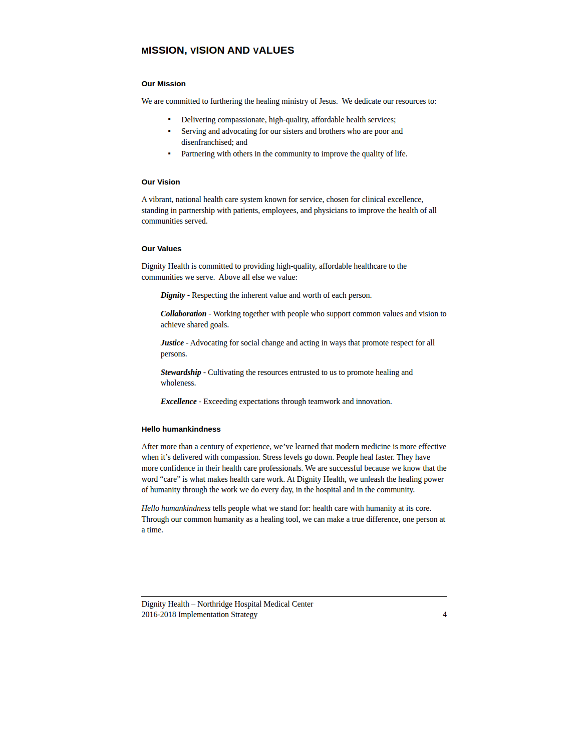MISSION, VISION AND VALUES
Our Mission
We are committed to furthering the healing ministry of Jesus. We dedicate our resources to:
Delivering compassionate, high-quality, affordable health services;
Serving and advocating for our sisters and brothers who are poor and disenfranchised; and
Partnering with others in the community to improve the quality of life.
Our Vision
A vibrant, national health care system known for service, chosen for clinical excellence, standing in partnership with patients, employees, and physicians to improve the health of all communities served.
Our Values
Dignity Health is committed to providing high-quality, affordable healthcare to the communities we serve. Above all else we value:
Dignity - Respecting the inherent value and worth of each person.
Collaboration - Working together with people who support common values and vision to achieve shared goals.
Justice - Advocating for social change and acting in ways that promote respect for all persons.
Stewardship - Cultivating the resources entrusted to us to promote healing and wholeness.
Excellence - Exceeding expectations through teamwork and innovation.
Hello humankindness
After more than a century of experience, we’ve learned that modern medicine is more effective when it’s delivered with compassion. Stress levels go down. People heal faster. They have more confidence in their health care professionals. We are successful because we know that the word “care” is what makes health care work. At Dignity Health, we unleash the healing power of humanity through the work we do every day, in the hospital and in the community.
Hello humankindness tells people what we stand for: health care with humanity at its core. Through our common humanity as a healing tool, we can make a true difference, one person at a time.
Dignity Health – Northridge Hospital Medical Center
2016-2018 Implementation Strategy
4